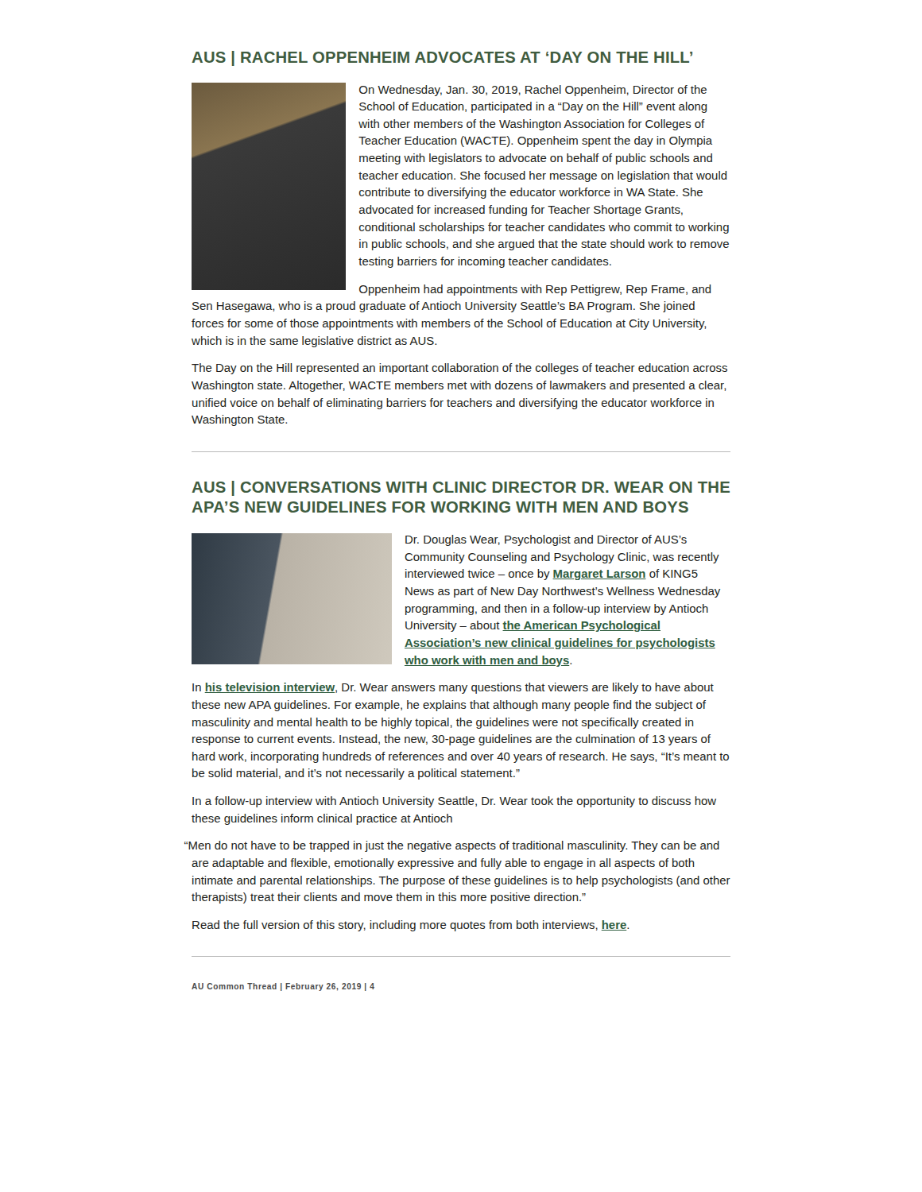AUS | Rachel Oppenheim Advocates at ‘Day on the Hill’
On Wednesday, Jan. 30, 2019, Rachel Oppenheim, Director of the School of Education, participated in a “Day on the Hill” event along with other members of the Washington Association for Colleges of Teacher Education (WACTE). Oppenheim spent the day in Olympia meeting with legislators to advocate on behalf of public schools and teacher education. She focused her message on legislation that would contribute to diversifying the educator workforce in WA State. She advocated for increased funding for Teacher Shortage Grants, conditional scholarships for teacher candidates who commit to working in public schools, and she argued that the state should work to remove testing barriers for incoming teacher candidates.
Oppenheim had appointments with Rep Pettigrew, Rep Frame, and Sen Hasegawa, who is a proud graduate of Antioch University Seattle’s BA Program. She joined forces for some of those appointments with members of the School of Education at City University, which is in the same legislative district as AUS.
The Day on the Hill represented an important collaboration of the colleges of teacher education across Washington state. Altogether, WACTE members met with dozens of lawmakers and presented a clear, unified voice on behalf of eliminating barriers for teachers and diversifying the educator workforce in Washington State.
AUS | Conversations with Clinic Director Dr. Wear on the APA’s New Guidelines for Working with Men and Boys
Dr. Douglas Wear, Psychologist and Director of AUS’s Community Counseling and Psychology Clinic, was recently interviewed twice – once by Margaret Larson of KING5 News as part of New Day Northwest’s Wellness Wednesday programming, and then in a follow-up interview by Antioch University – about the American Psychological Association’s new clinical guidelines for psychologists who work with men and boys.
In his television interview, Dr. Wear answers many questions that viewers are likely to have about these new APA guidelines. For example, he explains that although many people find the subject of masculinity and mental health to be highly topical, the guidelines were not specifically created in response to current events. Instead, the new, 30-page guidelines are the culmination of 13 years of hard work, incorporating hundreds of references and over 40 years of research. He says, “It’s meant to be solid material, and it’s not necessarily a political statement.”
In a follow-up interview with Antioch University Seattle, Dr. Wear took the opportunity to discuss how these guidelines inform clinical practice at Antioch
“Men do not have to be trapped in just the negative aspects of traditional masculinity. They can be and are adaptable and flexible, emotionally expressive and fully able to engage in all aspects of both intimate and parental relationships. The purpose of these guidelines is to help psychologists (and other therapists) treat their clients and move them in this more positive direction.”
Read the full version of this story, including more quotes from both interviews, here.
AU Common Thread | February 26, 2019 | 4